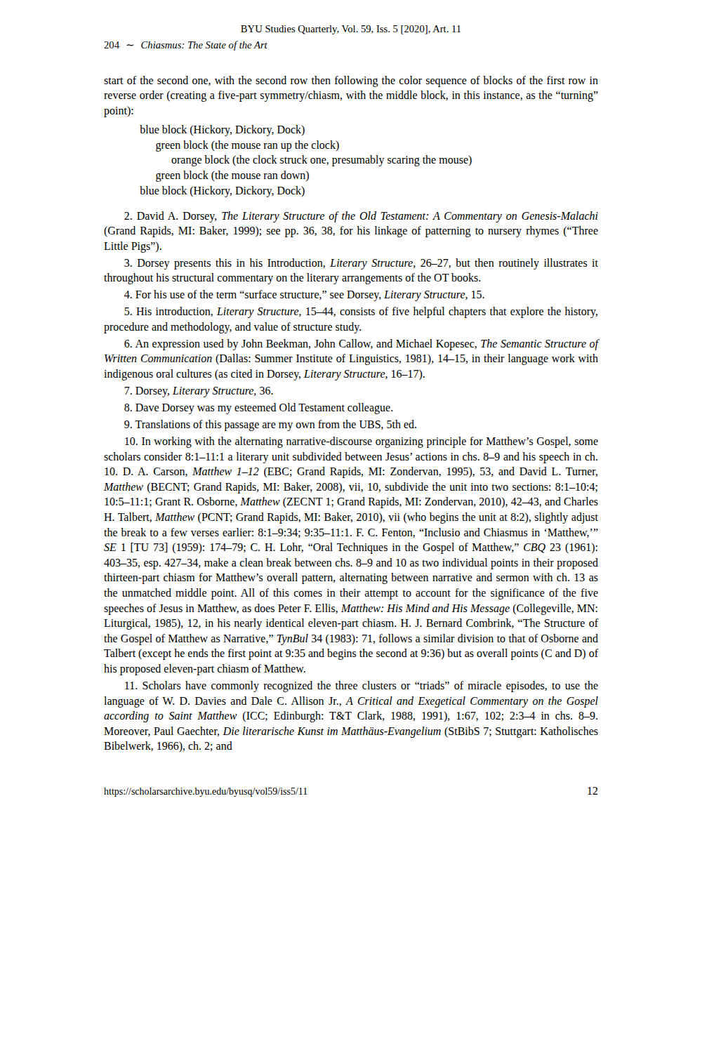BYU Studies Quarterly, Vol. 59, Iss. 5 [2020], Art. 11
204∼Chiasmus: The State of the Art
start of the second one, with the second row then following the color sequence of blocks of the first row in reverse order (creating a five-part symmetry/chiasm, with the middle block, in this instance, as the “turning” point):
blue block (Hickory, Dickory, Dock)
green block (the mouse ran up the clock)
orange block (the clock struck one, presumably scaring the mouse)
green block (the mouse ran down)
blue block (Hickory, Dickory, Dock)
2. David A. Dorsey, The Literary Structure of the Old Testament: A Commentary on Genesis-Malachi (Grand Rapids, MI: Baker, 1999); see pp. 36, 38, for his linkage of patterning to nursery rhymes (“Three Little Pigs”).
3. Dorsey presents this in his Introduction, Literary Structure, 26–27, but then routinely illustrates it throughout his structural commentary on the literary arrangements of the OT books.
4. For his use of the term “surface structure,” see Dorsey, Literary Structure, 15.
5. His introduction, Literary Structure, 15–44, consists of five helpful chapters that explore the history, procedure and methodology, and value of structure study.
6. An expression used by John Beekman, John Callow, and Michael Kopesec, The Semantic Structure of Written Communication (Dallas: Summer Institute of Linguistics, 1981), 14–15, in their language work with indigenous oral cultures (as cited in Dorsey, Literary Structure, 16–17).
7. Dorsey, Literary Structure, 36.
8. Dave Dorsey was my esteemed Old Testament colleague.
9. Translations of this passage are my own from the UBS, 5th ed.
10. In working with the alternating narrative-discourse organizing principle for Matthew’s Gospel, some scholars consider 8:1–11:1 a literary unit subdivided between Jesus’ actions in chs. 8–9 and his speech in ch. 10. D. A. Carson, Matthew 1–12 (EBC; Grand Rapids, MI: Zondervan, 1995), 53, and David L. Turner, Matthew (BECNT; Grand Rapids, MI: Baker, 2008), vii, 10, subdivide the unit into two sections: 8:1–10:4; 10:5–11:1; Grant R. Osborne, Matthew (ZECNT 1; Grand Rapids, MI: Zondervan, 2010), 42–43, and Charles H. Talbert, Matthew (PCNT; Grand Rapids, MI: Baker, 2010), vii (who begins the unit at 8:2), slightly adjust the break to a few verses earlier: 8:1–9:34; 9:35–11:1. F. C. Fenton, “Inclusio and Chiasmus in ‘Matthew,’” SE 1 [TU 73] (1959): 174–79; C. H. Lohr, “Oral Techniques in the Gospel of Matthew,” CBQ 23 (1961): 403–35, esp. 427–34, make a clean break between chs. 8–9 and 10 as two individual points in their proposed thirteen-part chiasm for Matthew’s overall pattern, alternating between narrative and sermon with ch. 13 as the unmatched middle point. All of this comes in their attempt to account for the significance of the five speeches of Jesus in Matthew, as does Peter F. Ellis, Matthew: His Mind and His Message (Collegeville, MN: Liturgical, 1985), 12, in his nearly identical eleven-part chiasm. H. J. Bernard Combrink, “The Structure of the Gospel of Matthew as Narrative,” TynBul 34 (1983): 71, follows a similar division to that of Osborne and Talbert (except he ends the first point at 9:35 and begins the second at 9:36) but as overall points (C and D) of his proposed eleven-part chiasm of Matthew.
11. Scholars have commonly recognized the three clusters or “triads” of miracle episodes, to use the language of W. D. Davies and Dale C. Allison Jr., A Critical and Exegetical Commentary on the Gospel according to Saint Matthew (ICC; Edinburgh: T&T Clark, 1988, 1991), 1:67, 102; 2:3–4 in chs. 8–9. Moreover, Paul Gaechter, Die literarische Kunst im Matthäus-Evangelium (StBibS 7; Stuttgart: Katholisches Bibelwerk, 1966), ch. 2; and
https://scholarsarchive.byu.edu/byusq/vol59/iss5/11 12